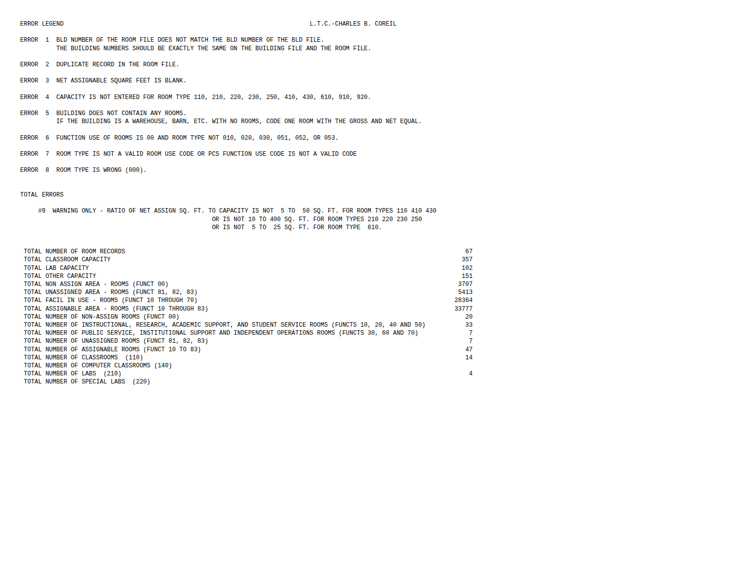ERROR LEGEND                                                                    L.T.C.-CHARLES B. COREIL

ERROR  1  BLD NUMBER OF THE ROOM FILE DOES NOT MATCH THE BLD NUMBER OF THE BLD FILE.
          THE BUILDING NUMBERS SHOULD BE EXACTLY THE SAME ON THE BUILDING FILE AND THE ROOM FILE.

ERROR  2  DUPLICATE RECORD IN THE ROOM FILE.

ERROR  3  NET ASSIGNABLE SQUARE FEET IS BLANK.

ERROR  4  CAPACITY IS NOT ENTERED FOR ROOM TYPE 110, 210, 220, 230, 250, 410, 430, 610, 910, 920.

ERROR  5  BUILDING DOES NOT CONTAIN ANY ROOMS.
          IF THE BUILDING IS A WAREHOUSE, BARN, ETC. WITH NO ROOMS, CODE ONE ROOM WITH THE GROSS AND NET EQUAL.

ERROR  6  FUNCTION USE OF ROOMS IS 00 AND ROOM TYPE NOT 010, 020, 030, 051, 052, OR 053.

ERROR  7  ROOM TYPE IS NOT A VALID ROOM USE CODE OR PCS FUNCTION USE CODE IS NOT A VALID CODE

ERROR  8  ROOM TYPE IS WRONG (000).


TOTAL ERRORS

     #9  WARNING ONLY - RATIO OF NET ASSIGN SQ. FT. TO CAPACITY IS NOT  5 TO  50 SQ. FT. FOR ROOM TYPES 110 410 430
                                                     OR IS NOT 10 TO 400 SQ. FT. FOR ROOM TYPES 210 220 230 250
                                                     OR IS NOT  5 TO  25 SQ. FT. FOR ROOM TYPE  610.


 TOTAL NUMBER OF ROOM RECORDS                                                                                              67
 TOTAL CLASSROOM CAPACITY                                                                                                 357
 TOTAL LAB CAPACITY                                                                                                       102
 TOTAL OTHER CAPACITY                                                                                                     151
 TOTAL NON ASSIGN AREA - ROOMS (FUNCT 00)                                                                                3707
 TOTAL UNASSIGNED AREA - ROOMS (FUNCT 81, 82, 83)                                                                        5413
 TOTAL FACIL IN USE - ROOMS (FUNCT 10 THROUGH 70)                                                                       28364
 TOTAL ASSIGNABLE AREA - ROOMS (FUNCT 10 THROUGH 83)                                                                    33777
 TOTAL NUMBER OF NON-ASSIGN ROOMS (FUNCT 00)                                                                               20
 TOTAL NUMBER OF INSTRUCTIONAL, RESEARCH, ACADEMIC SUPPORT, AND STUDENT SERVICE ROOMS (FUNCTS 10, 20, 40 AND 50)           33
 TOTAL NUMBER OF PUBLIC SERVICE, INSTITUTIONAL SUPPORT AND INDEPENDENT OPERATIONS ROOMS (FUNCTS 30, 60 AND 70)              7
 TOTAL NUMBER OF UNASSIGNED ROOMS (FUNCT 81, 82, 83)                                                                        7
 TOTAL NUMBER OF ASSIGNABLE ROOMS (FUNCT 10 TO 83)                                                                         47
 TOTAL NUMBER OF CLASSROOMS  (110)                                                                                         14
 TOTAL NUMBER OF COMPUTER CLASSROOMS (140)
 TOTAL NUMBER OF LABS  (210)                                                                                                4
 TOTAL NUMBER OF SPECIAL LABS  (220)